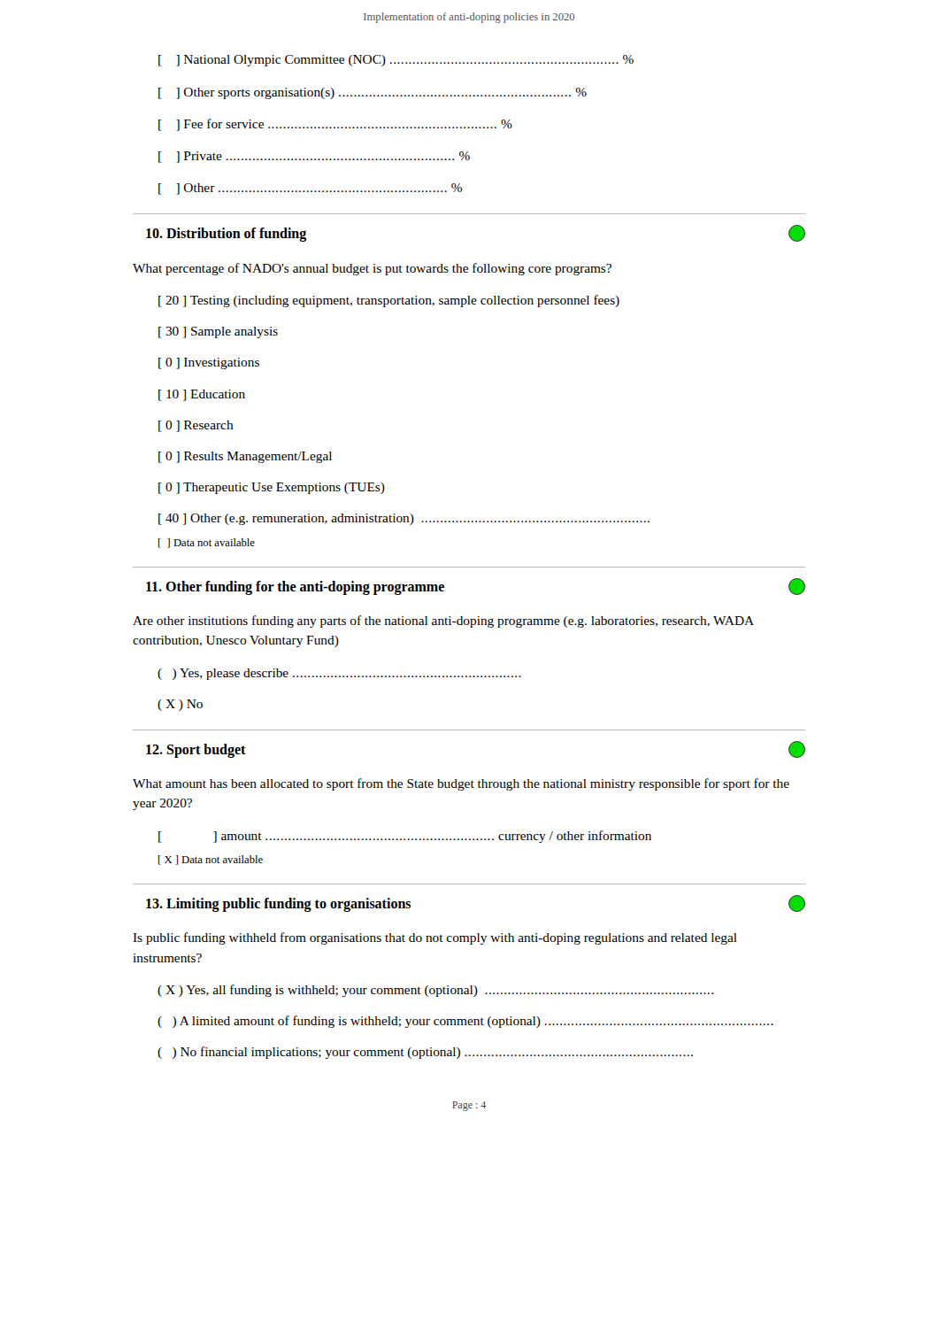Implementation of anti-doping policies in 2020
[ ] National Olympic Committee (NOC) ............................................................ %
[ ] Other sports organisation(s) ............................................................. %
[ ] Fee for service ............................................................ %
[ ] Private ............................................................ %
[ ] Other ............................................................ %
10. Distribution of funding
What percentage of NADO's annual budget is put towards the following core programs?
[ 20 ] Testing (including equipment, transportation, sample collection personnel fees)
[ 30 ] Sample analysis
[ 0 ] Investigations
[ 10 ] Education
[ 0 ] Research
[ 0 ] Results Management/Legal
[ 0 ] Therapeutic Use Exemptions (TUEs)
[ 40 ] Other (e.g. remuneration, administration) ............................................................
[ ] Data not available
11. Other funding for the anti-doping programme
Are other institutions funding any parts of the national anti-doping programme (e.g. laboratories, research, WADA contribution, Unesco Voluntary Fund)
( ) Yes, please describe ............................................................
( X ) No
12. Sport budget
What amount has been allocated to sport from the State budget through the national ministry responsible for sport for the year 2020?
[ ] amount ............................................................ currency / other information
[ X ] Data not available
13. Limiting public funding to organisations
Is public funding withheld from organisations that do not comply with anti-doping regulations and related legal instruments?
( X ) Yes, all funding is withheld; your comment (optional) ............................................................
( ) A limited amount of funding is withheld; your comment (optional) ............................................................
( ) No financial implications; your comment (optional) ............................................................
Page : 4